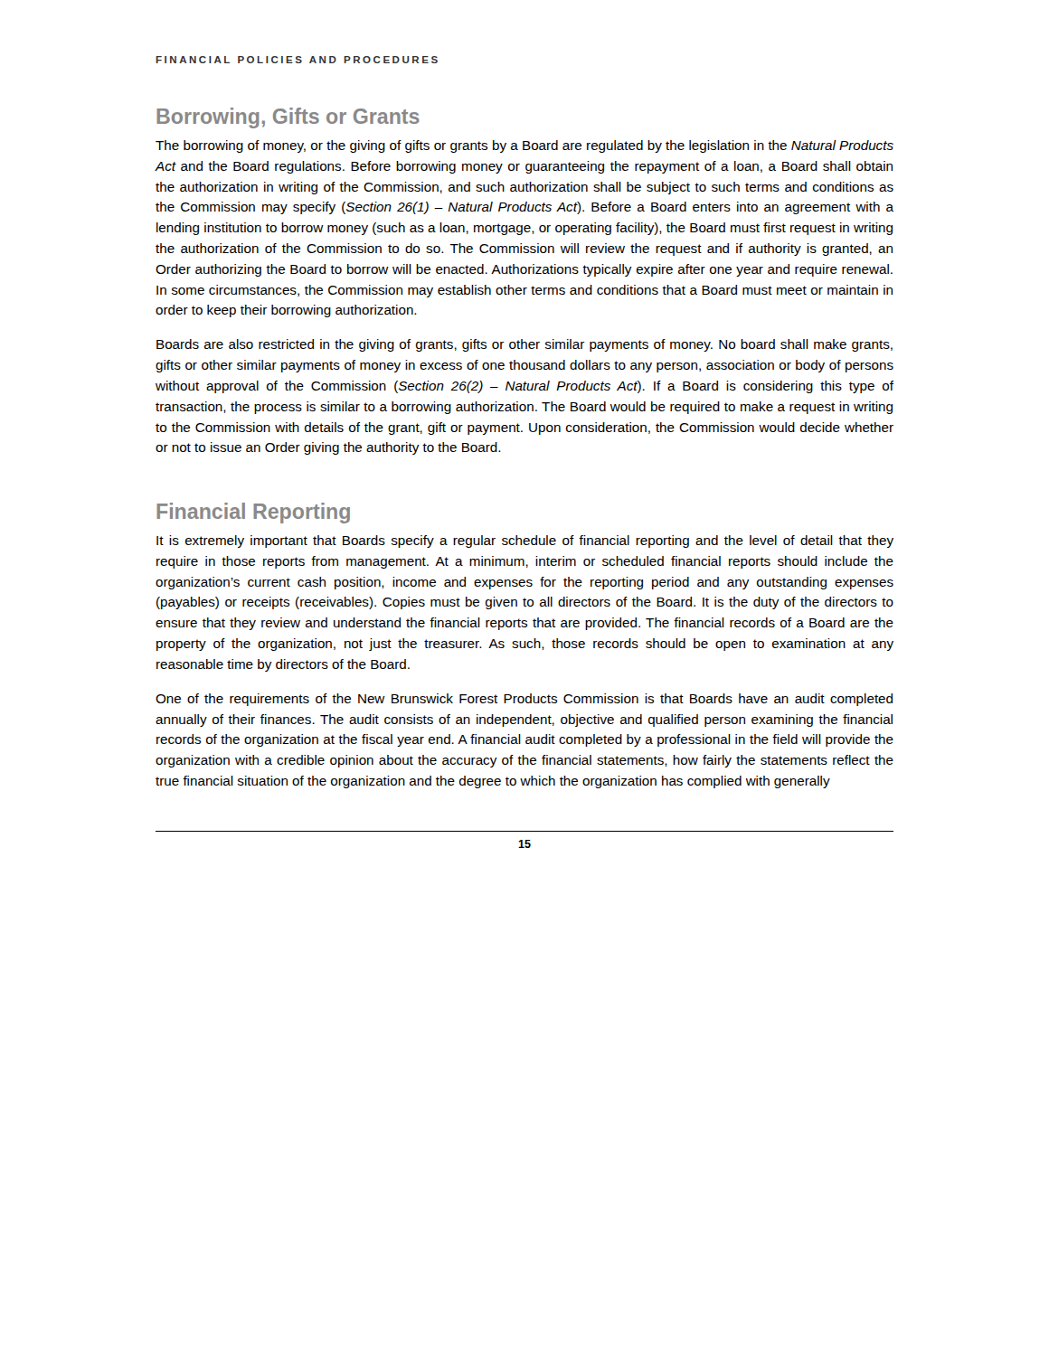FINANCIAL POLICIES AND PROCEDURES
Borrowing, Gifts or Grants
The borrowing of money, or the giving of gifts or grants by a Board are regulated by the legislation in the Natural Products Act and the Board regulations. Before borrowing money or guaranteeing the repayment of a loan, a Board shall obtain the authorization in writing of the Commission, and such authorization shall be subject to such terms and conditions as the Commission may specify (Section 26(1) – Natural Products Act). Before a Board enters into an agreement with a lending institution to borrow money (such as a loan, mortgage, or operating facility), the Board must first request in writing the authorization of the Commission to do so. The Commission will review the request and if authority is granted, an Order authorizing the Board to borrow will be enacted. Authorizations typically expire after one year and require renewal. In some circumstances, the Commission may establish other terms and conditions that a Board must meet or maintain in order to keep their borrowing authorization.
Boards are also restricted in the giving of grants, gifts or other similar payments of money. No board shall make grants, gifts or other similar payments of money in excess of one thousand dollars to any person, association or body of persons without approval of the Commission (Section 26(2) – Natural Products Act). If a Board is considering this type of transaction, the process is similar to a borrowing authorization. The Board would be required to make a request in writing to the Commission with details of the grant, gift or payment. Upon consideration, the Commission would decide whether or not to issue an Order giving the authority to the Board.
Financial Reporting
It is extremely important that Boards specify a regular schedule of financial reporting and the level of detail that they require in those reports from management. At a minimum, interim or scheduled financial reports should include the organization’s current cash position, income and expenses for the reporting period and any outstanding expenses (payables) or receipts (receivables). Copies must be given to all directors of the Board. It is the duty of the directors to ensure that they review and understand the financial reports that are provided. The financial records of a Board are the property of the organization, not just the treasurer. As such, those records should be open to examination at any reasonable time by directors of the Board.
One of the requirements of the New Brunswick Forest Products Commission is that Boards have an audit completed annually of their finances. The audit consists of an independent, objective and qualified person examining the financial records of the organization at the fiscal year end. A financial audit completed by a professional in the field will provide the organization with a credible opinion about the accuracy of the financial statements, how fairly the statements reflect the true financial situation of the organization and the degree to which the organization has complied with generally
15